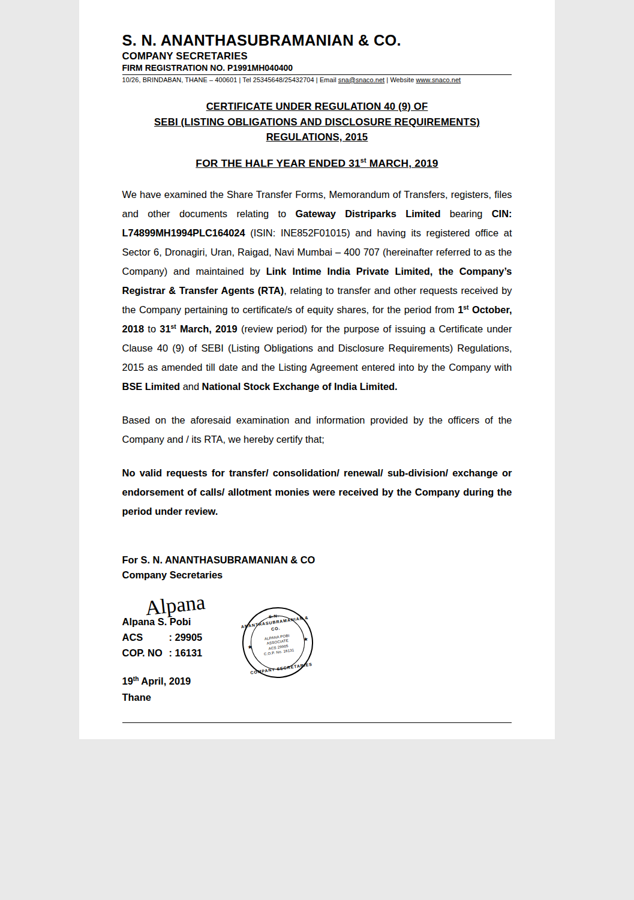S. N. ANANTHASUBRAMANIAN & CO.
COMPANY SECRETARIES
FIRM REGISTRATION NO. P1991MH040400
10/26, BRINDABAN, THANE – 400601 | Tel 25345648/25432704 | Email sna@snaco.net | Website www.snaco.net
CERTIFICATE UNDER REGULATION 40 (9) OF
SEBI (LISTING OBLIGATIONS AND DISCLOSURE REQUIREMENTS)
REGULATIONS, 2015
FOR THE HALF YEAR ENDED 31st MARCH, 2019
We have examined the Share Transfer Forms, Memorandum of Transfers, registers, files and other documents relating to Gateway Distriparks Limited bearing CIN: L74899MH1994PLC164024 (ISIN: INE852F01015) and having its registered office at Sector 6, Dronagiri, Uran, Raigad, Navi Mumbai – 400 707 (hereinafter referred to as the Company) and maintained by Link Intime India Private Limited, the Company’s Registrar & Transfer Agents (RTA), relating to transfer and other requests received by the Company pertaining to certificate/s of equity shares, for the period from 1st October, 2018 to 31st March, 2019 (review period) for the purpose of issuing a Certificate under Clause 40 (9) of SEBI (Listing Obligations and Disclosure Requirements) Regulations, 2015 as amended till date and the Listing Agreement entered into by the Company with BSE Limited and National Stock Exchange of India Limited.
Based on the aforesaid examination and information provided by the officers of the Company and / its RTA, we hereby certify that;
No valid requests for transfer/ consolidation/ renewal/ sub-division/ exchange or endorsement of calls/ allotment monies were received by the Company during the period under review.
For S. N. ANANTHASUBRAMANIAN & CO
Company Secretaries
Alpana
Alpana S. Pobi
ACS: 29905
COP. NO: 16131
S.N. ANANTHASUBRAMANIAN & CO.
★
★
ALPANA POBI
ASSOCIATE
ACS 29905
C.O.P. No. 16131
COMPANY SECRETARIES
19th April, 2019
Thane